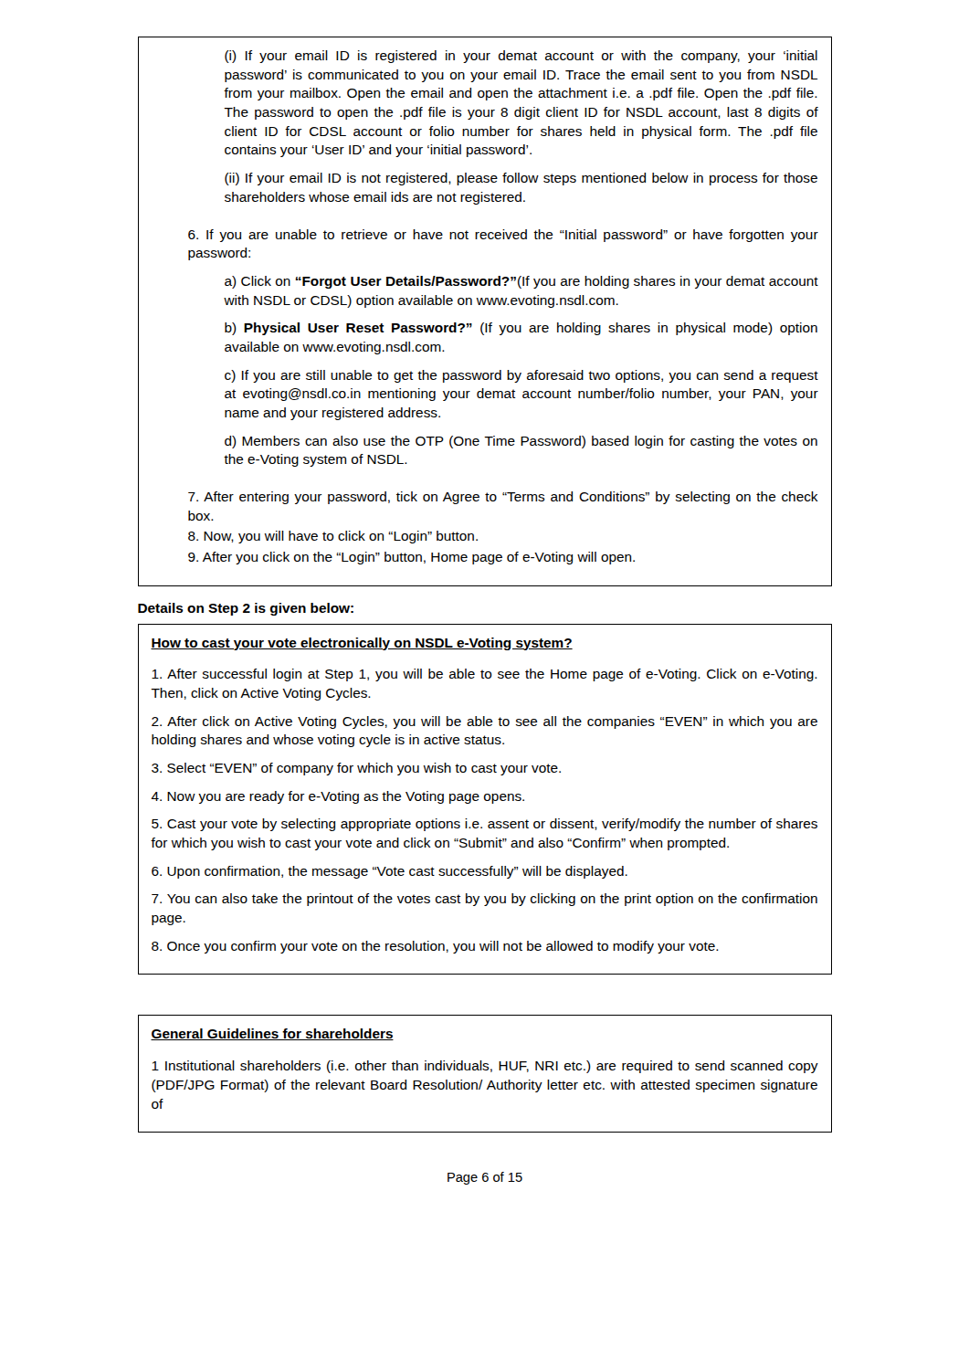(i) If your email ID is registered in your demat account or with the company, your ‘initial password’ is communicated to you on your email ID. Trace the email sent to you from NSDL from your mailbox. Open the email and open the attachment i.e. a .pdf file. Open the .pdf file. The password to open the .pdf file is your 8 digit client ID for NSDL account, last 8 digits of client ID for CDSL account or folio number for shares held in physical form. The .pdf file contains your ‘User ID’ and your ‘initial password’.
(ii) If your email ID is not registered, please follow steps mentioned below in process for those shareholders whose email ids are not registered.
6. If you are unable to retrieve or have not received the “Initial password” or have forgotten your password:
a) Click on “Forgot User Details/Password?”(If you are holding shares in your demat account with NSDL or CDSL) option available on www.evoting.nsdl.com.
b) Physical User Reset Password?” (If you are holding shares in physical mode) option available on www.evoting.nsdl.com.
c) If you are still unable to get the password by aforesaid two options, you can send a request at evoting@nsdl.co.in mentioning your demat account number/folio number, your PAN, your name and your registered address.
d) Members can also use the OTP (One Time Password) based login for casting the votes on the e-Voting system of NSDL.
7. After entering your password, tick on Agree to “Terms and Conditions” by selecting on the check box.
8. Now, you will have to click on “Login” button.
9. After you click on the “Login” button, Home page of e-Voting will open.
Details on Step 2 is given below:
How to cast your vote electronically on NSDL e-Voting system?
1. After successful login at Step 1, you will be able to see the Home page of e-Voting. Click on e-Voting. Then, click on Active Voting Cycles.
2. After click on Active Voting Cycles, you will be able to see all the companies “EVEN” in which you are holding shares and whose voting cycle is in active status.
3. Select “EVEN” of company for which you wish to cast your vote.
4. Now you are ready for e-Voting as the Voting page opens.
5. Cast your vote by selecting appropriate options i.e. assent or dissent, verify/modify the number of shares for which you wish to cast your vote and click on “Submit” and also “Confirm” when prompted.
6. Upon confirmation, the message “Vote cast successfully” will be displayed.
7. You can also take the printout of the votes cast by you by clicking on the print option on the confirmation page.
8. Once you confirm your vote on the resolution, you will not be allowed to modify your vote.
General Guidelines for shareholders
1 Institutional shareholders (i.e. other than individuals, HUF, NRI etc.) are required to send scanned copy (PDF/JPG Format) of the relevant Board Resolution/ Authority letter etc. with attested specimen signature of
Page 6 of 15